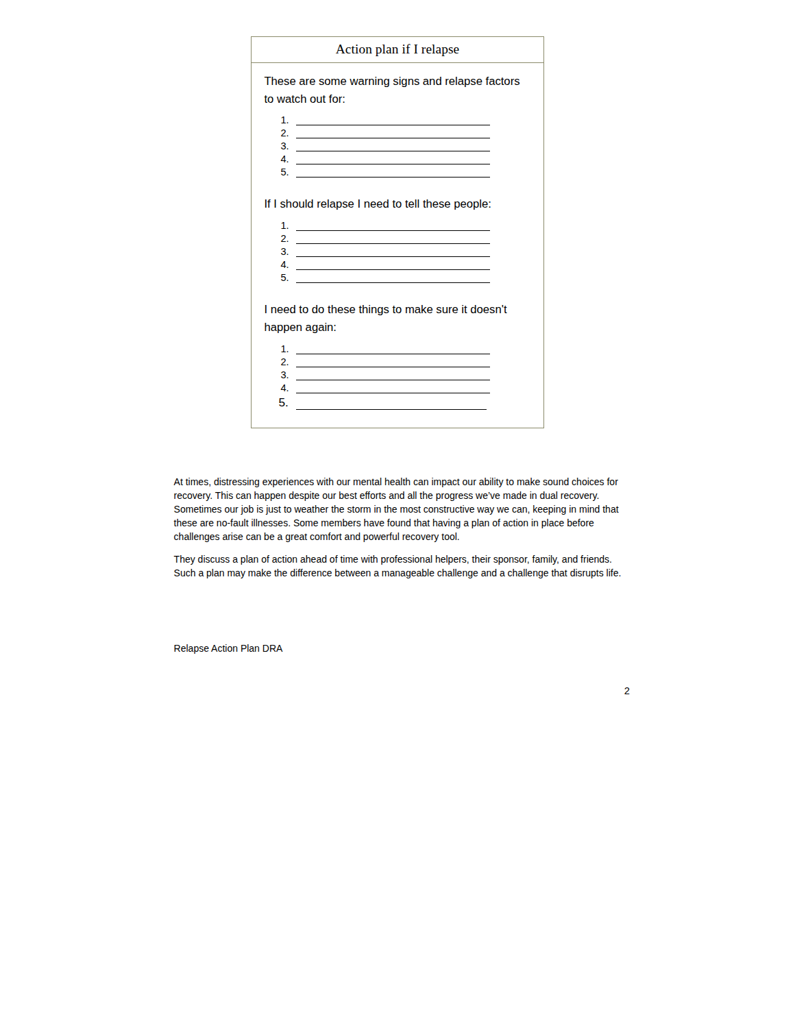Action plan if I relapse
These are some warning signs and relapse factors to watch out for:
If I should relapse I need to tell these people:
I need to do these things to make sure it doesn't happen again:
At times, distressing experiences with our mental health can impact our ability to make sound choices for recovery. This can happen despite our best efforts and all the progress we’ve made in dual recovery. Sometimes our job is just to weather the storm in the most constructive way we can, keeping in mind that these are no-fault illnesses. Some members have found that having a plan of action in place before challenges arise can be a great comfort and powerful recovery tool.
They discuss a plan of action ahead of time with professional helpers, their sponsor, family, and friends. Such a plan may make the difference between a manageable challenge and a challenge that disrupts life.
Relapse Action Plan DRA
2